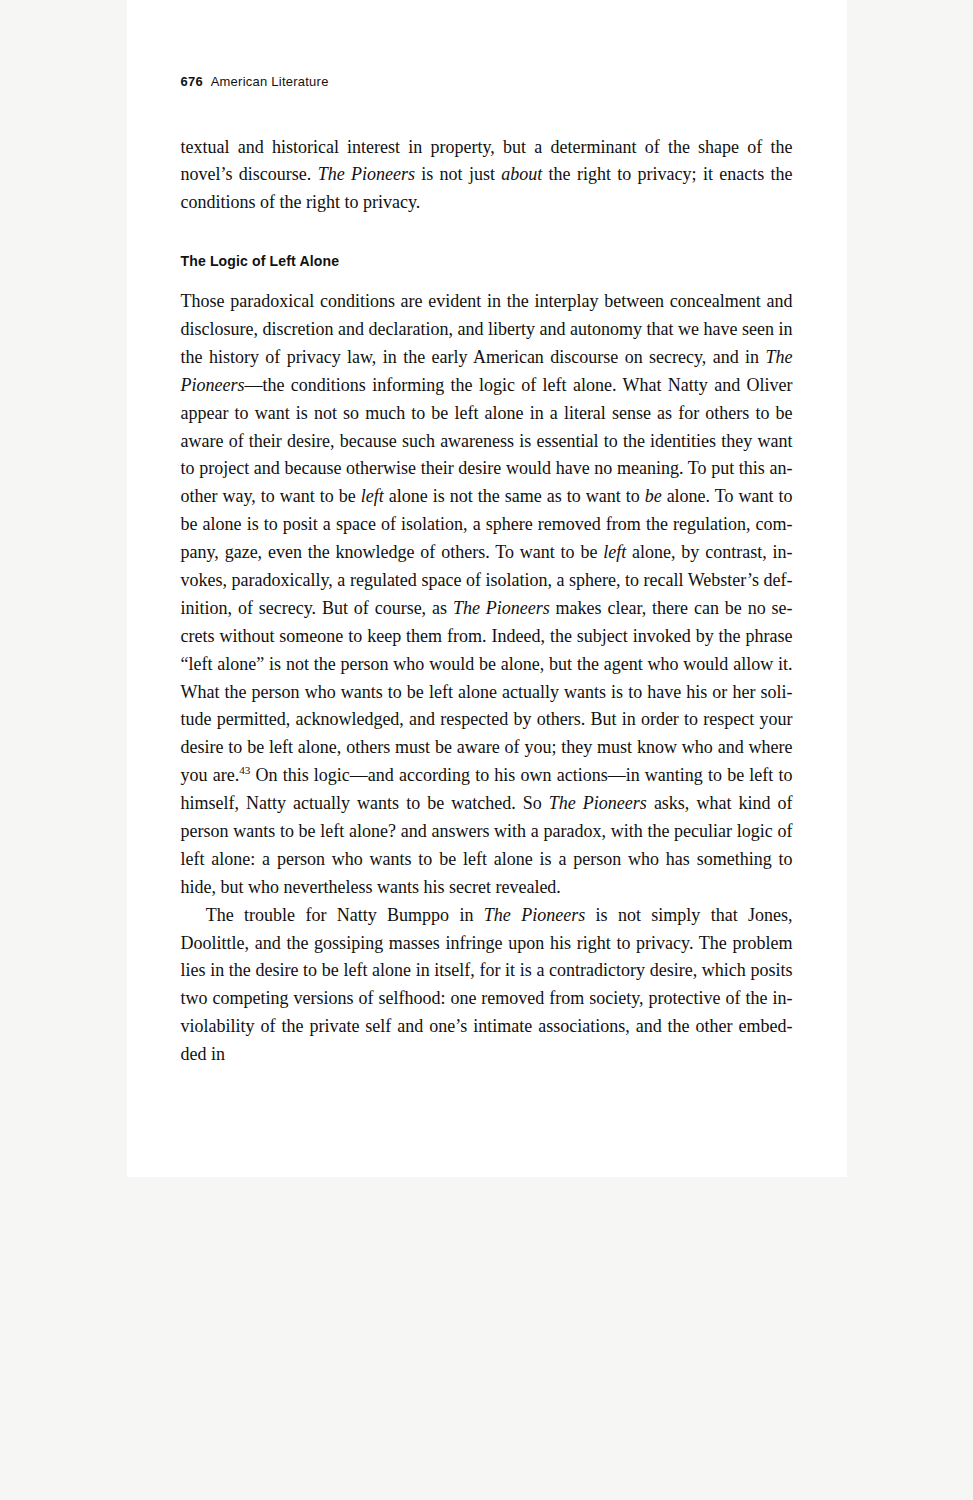676 American Literature
textual and historical interest in property, but a determinant of the shape of the novel’s discourse. The Pioneers is not just about the right to privacy; it enacts the conditions of the right to privacy.
The Logic of Left Alone
Those paradoxical conditions are evident in the interplay between concealment and disclosure, discretion and declaration, and liberty and autonomy that we have seen in the history of privacy law, in the early American discourse on secrecy, and in The Pioneers—the conditions informing the logic of left alone. What Natty and Oliver appear to want is not so much to be left alone in a literal sense as for others to be aware of their desire, because such awareness is essential to the identities they want to project and because otherwise their desire would have no meaning. To put this another way, to want to be left alone is not the same as to want to be alone. To want to be alone is to posit a space of isolation, a sphere removed from the regulation, company, gaze, even the knowledge of others. To want to be left alone, by contrast, invokes, paradoxically, a regulated space of isolation, a sphere, to recall Webster’s definition, of secrecy. But of course, as The Pioneers makes clear, there can be no secrets without someone to keep them from. Indeed, the subject invoked by the phrase “left alone” is not the person who would be alone, but the agent who would allow it. What the person who wants to be left alone actually wants is to have his or her solitude permitted, acknowledged, and respected by others. But in order to respect your desire to be left alone, others must be aware of you; they must know who and where you are.43 On this logic—and according to his own actions—in wanting to be left to himself, Natty actually wants to be watched. So The Pioneers asks, what kind of person wants to be left alone? and answers with a paradox, with the peculiar logic of left alone: a person who wants to be left alone is a person who has something to hide, but who nevertheless wants his secret revealed.
The trouble for Natty Bumppo in The Pioneers is not simply that Jones, Doolittle, and the gossiping masses infringe upon his right to privacy. The problem lies in the desire to be left alone in itself, for it is a contradictory desire, which posits two competing versions of selfhood: one removed from society, protective of the inviolability of the private self and one’s intimate associations, and the other embedded in